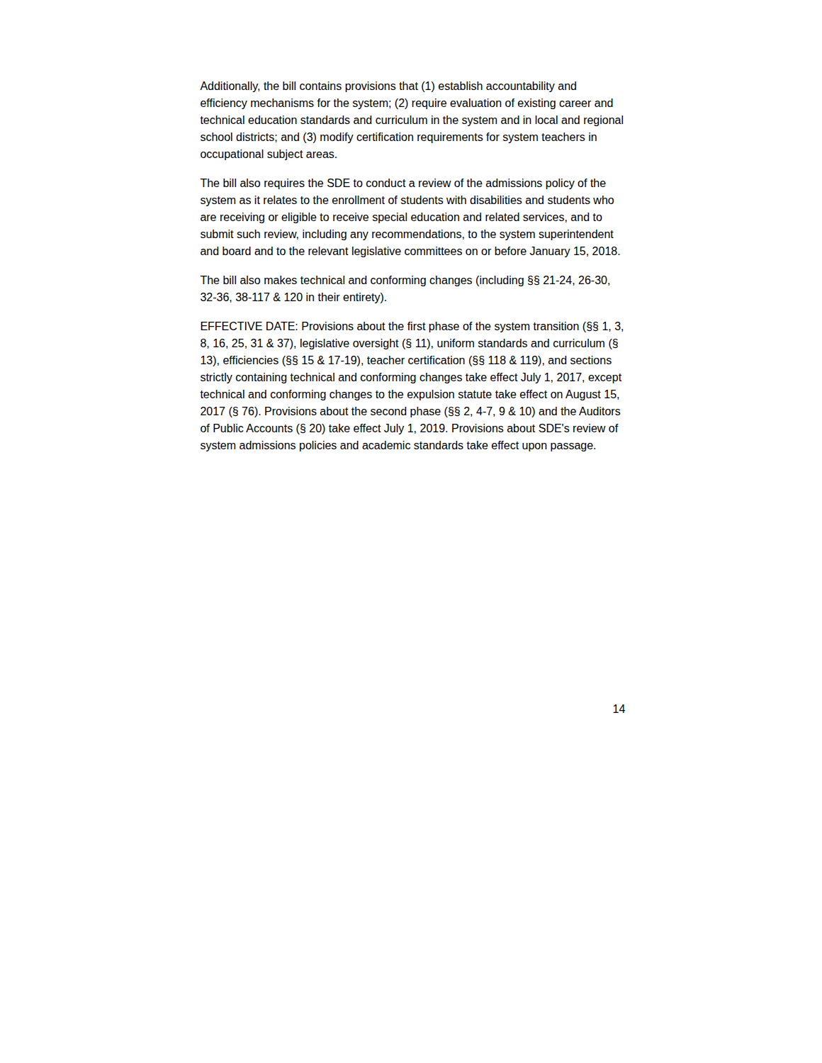Additionally, the bill contains provisions that (1) establish accountability and efficiency mechanisms for the system; (2) require evaluation of existing career and technical education standards and curriculum in the system and in local and regional school districts; and (3) modify certification requirements for system teachers in occupational subject areas.
The bill also requires the SDE to conduct a review of the admissions policy of the system as it relates to the enrollment of students with disabilities and students who are receiving or eligible to receive special education and related services, and to submit such review, including any recommendations, to the system superintendent and board and to the relevant legislative committees on or before January 15, 2018.
The bill also makes technical and conforming changes (including §§ 21-24, 26-30, 32-36, 38-117 & 120 in their entirety).
EFFECTIVE DATE: Provisions about the first phase of the system transition (§§ 1, 3, 8, 16, 25, 31 & 37), legislative oversight (§ 11), uniform standards and curriculum (§ 13), efficiencies (§§ 15 & 17-19), teacher certification (§§ 118 & 119), and sections strictly containing technical and conforming changes take effect July 1, 2017, except technical and conforming changes to the expulsion statute take effect on August 15, 2017 (§ 76). Provisions about the second phase (§§ 2, 4-7, 9 & 10) and the Auditors of Public Accounts (§ 20) take effect July 1, 2019. Provisions about SDE's review of system admissions policies and academic standards take effect upon passage.
14